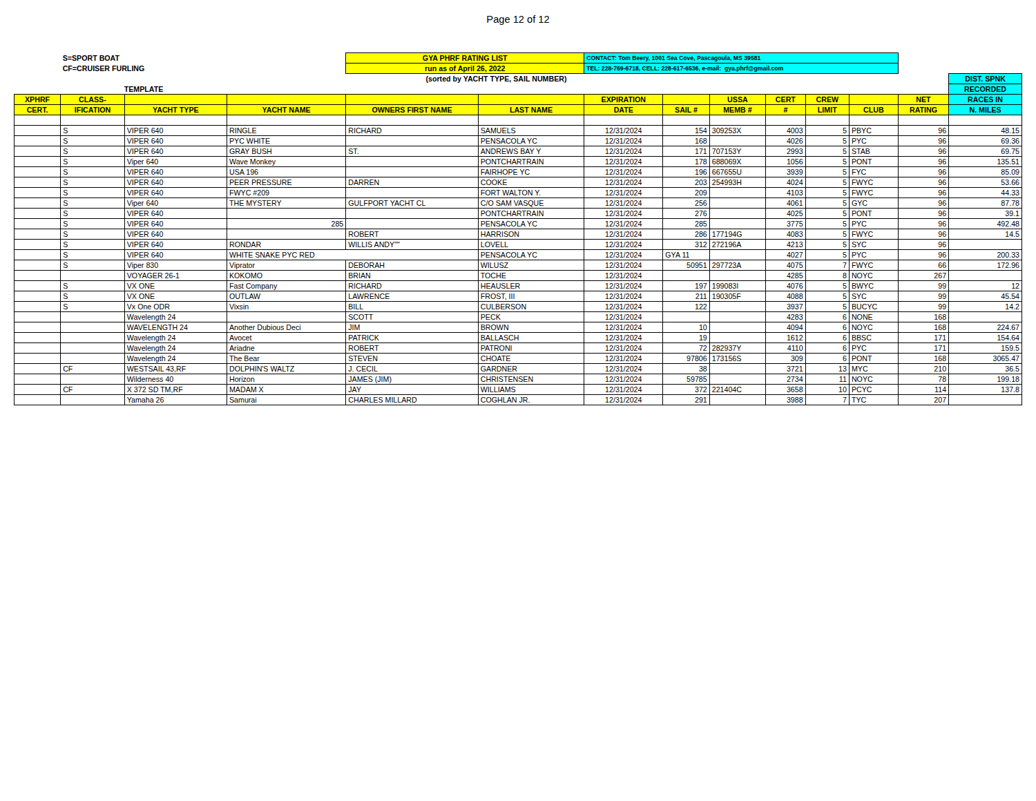Page 12 of 12
| | S=SPORT BOAT | | GYA PHRF RATING LIST | CONTACT: Tom Beery, 1001 Sea Cove, Pascagoula, MS 39581 | |
| | CF=CRUISER FURLING | | run as of April 26, 2022 | TEL: 228-769-6718, CELL: 228-617-6536, e-mail: gya.phrf@gmail.com | |
| | | | (sorted by YACHT TYPE, SAIL NUMBER) | | | | | DIST. SPNK |
| | TEMPLATE | | | | | | | | | | | RECORDED |
| XPHRF | CLASS- | | | | | EXPIRATION | | USSA | CERT | CREW | | NET | RACES IN |
| CERT. | IFICATION | YACHT TYPE | YACHT NAME | OWNERS FIRST NAME | LAST NAME | DATE | SAIL # | MEMB # | # | LIMIT | CLUB | RATING | N. MILES |
| | S | VIPER 640 | RINGLE | RICHARD | SAMUELS | 12/31/2024 | 154 | 309253X | 4003 | 5 | PBYC | 96 | 48.15 |
| | S | VIPER 640 | PYC WHITE | | PENSACOLA YC | 12/31/2024 | 168 | | 4026 | 5 | PYC | 96 | 69.36 |
| | S | VIPER 640 | GRAY BUSH | ST. | ANDREWS BAY Y | 12/31/2024 | 171 | 707153Y | 2993 | 5 | STAB | 96 | 69.75 |
| | S | Viper 640 | Wave Monkey | | PONTCHARTRAIN | 12/31/2024 | 178 | 688069X | 1056 | 5 | PONT | 96 | 135.51 |
| | S | VIPER 640 | USA 196 | | FAIRHOPE YC | 12/31/2024 | 196 | 667655U | 3939 | 5 | FYC | 96 | 85.09 |
| | S | VIPER 640 | PEER PRESSURE | DARREN | COOKE | 12/31/2024 | 203 | 254993H | 4024 | 5 | FWYC | 96 | 53.66 |
| | S | VIPER 640 | FWYC #209 | | FORT WALTON Y. | 12/31/2024 | 209 | | 4103 | 5 | FWYC | 96 | 44.33 |
| | S | Viper 640 | THE MYSTERY | GULFPORT YACHT CL | C/O SAM VASQUE | 12/31/2024 | 256 | | 4061 | 5 | GYC | 96 | 87.78 |
| | S | VIPER 640 | | | PONTCHARTRAIN | 12/31/2024 | 276 | | 4025 | 5 | PONT | 96 | 39.1 |
| | S | VIPER 640 | 285 | | PENSACOLA YC | 12/31/2024 | 285 | | 3775 | 5 | PYC | 96 | 492.48 |
| | S | VIPER 640 | | ROBERT | HARRISON | 12/31/2024 | 286 | 177194G | 4083 | 5 | FWYC | 96 | 14.5 |
| | S | VIPER 640 | RONDAR | WILLIS ANDY"" | LOVELL | 12/31/2024 | 312 | 272196A | 4213 | 5 | SYC | 96 | |
| | S | VIPER 640 | WHITE SNAKE PYC RED | PENSACOLA YC | 12/31/2024 | GYA 11 | | 4027 | 5 | PYC | 96 | 200.33 |
| | S | Viper 830 | Viprator | DEBORAH | WILUSZ | 12/31/2024 | 50951 | 297723A | 4075 | 7 | FWYC | 66 | 172.96 |
| | | VOYAGER 26-1 | KOKOMO | BRIAN | TOCHE | 12/31/2024 | | | 4285 | 8 | NOYC | 267 | |
| | S | VX ONE | Fast Company | RICHARD | HEAUSLER | 12/31/2024 | 197 | 199083I | 4076 | 5 | BWYC | 99 | 12 |
| | S | VX ONE | OUTLAW | LAWRENCE | FROST, III | 12/31/2024 | 211 | 190305F | 4088 | 5 | SYC | 99 | 45.54 |
| | S | Vx One ODR | Vixsin | BILL | CULBERSON | 12/31/2024 | 122 | | 3937 | 5 | BUCYC | 99 | 14.2 |
| | | Wavelength 24 | | SCOTT | PECK | 12/31/2024 | | | 4283 | 6 | NONE | 168 | |
| | | WAVELENGTH 24 | Another Dubious Deci | JIM | BROWN | 12/31/2024 | 10 | | 4094 | 6 | NOYC | 168 | 224.67 |
| | | Wavelength 24 | Avocet | PATRICK | BALLASCH | 12/31/2024 | 19 | | 1612 | 6 | BBSC | 171 | 154.64 |
| | | Wavelength 24 | Ariadne | ROBERT | PATRONI | 12/31/2024 | 72 | 282937Y | 4110 | 6 | PYC | 171 | 159.5 |
| | | Wavelength 24 | The Bear | STEVEN | CHOATE | 12/31/2024 | 97806 | 173156S | 309 | 6 | PONT | 168 | 3065.47 |
| | CF | WESTSAIL 43,RF | DOLPHIN'S WALTZ | J. CECIL | GARDNER | 12/31/2024 | 38 | | 3721 | 13 | MYC | 210 | 36.5 |
| | | Wilderness 40 | Horizon | JAMES (JIM) | CHRISTENSEN | 12/31/2024 | 59785 | | 2734 | 11 | NOYC | 78 | 199.18 |
| | CF | X 372 SD TM,RF | MADAM X | JAY | WILLIAMS | 12/31/2024 | 372 | 221404C | 3658 | 10 | PCYC | 114 | 137.8 |
| | | Yamaha 26 | Samurai | CHARLES MILLARD | COGHLAN JR. | 12/31/2024 | 291 | | 3988 | 7 | TYC | 207 | |